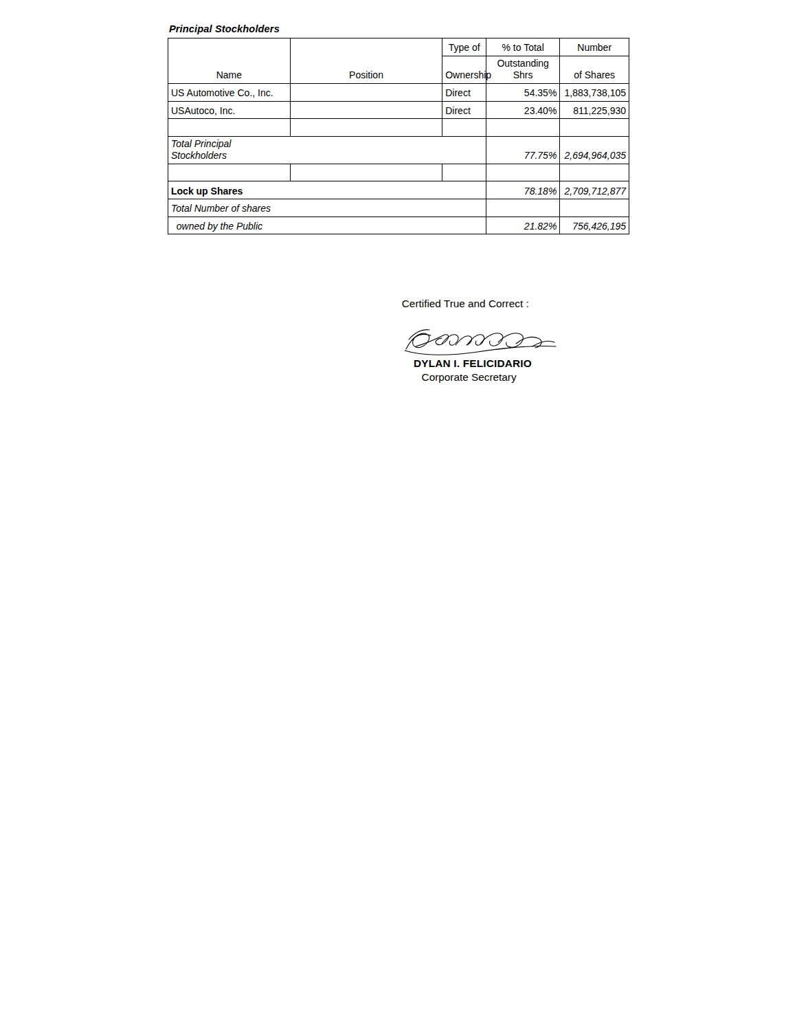Principal Stockholders
| | | Type of | % to Total | Number |
| Name | Position | Ownership | Outstanding Shrs | of Shares |
| US Automotive Co., Inc. | | Direct | 54.35% | 1,883,738,105 |
| USAutoco, Inc. | | Direct | 23.40% | 811,225,930 |
| Total Principal Stockholders | | | 77.75% | 2,694,964,035 |
| Lock up Shares | | | 78.18% | 2,709,712,877 |
| Total Number of shares | | | | |
| owned by the Public | | | 21.82% | 756,426,195 |
Certified True and Correct :
DYLAN I. FELICIDARIO
Corporate Secretary